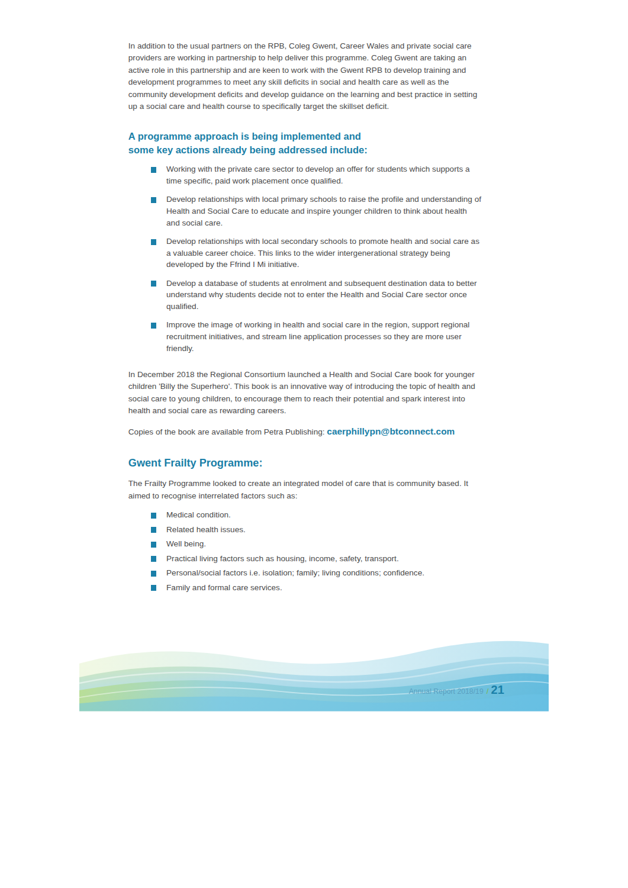In addition to the usual partners on the RPB, Coleg Gwent, Career Wales and private social care providers are working in partnership to help deliver this programme. Coleg Gwent are taking an active role in this partnership and are keen to work with the Gwent RPB to develop training and development programmes to meet any skill deficits in social and health care as well as the community development deficits and develop guidance on the learning and best practice in setting up a social care and health course to specifically target the skillset deficit.
A programme approach is being implemented and
some key actions already being addressed include:
Working with the private care sector to develop an offer for students which supports a time specific, paid work placement once qualified.
Develop relationships with local primary schools to raise the profile and understanding of Health and Social Care to educate and inspire younger children to think about health and social care.
Develop relationships with local secondary schools to promote health and social care as a valuable career choice. This links to the wider intergenerational strategy being developed by the Ffrind I Mi initiative.
Develop a database of students at enrolment and subsequent destination data to better understand why students decide not to enter the Health and Social Care sector once qualified.
Improve the image of working in health and social care in the region, support regional recruitment initiatives, and stream line application processes so they are more user friendly.
In December 2018 the Regional Consortium launched a Health and Social Care book for younger children 'Billy the Superhero'. This book is an innovative way of introducing the topic of health and social care to young children, to encourage them to reach their potential and spark interest into health and social care as rewarding careers.
Copies of the book are available from Petra Publishing: caerphillypn@btconnect.com
Gwent Frailty Programme:
The Frailty Programme looked to create an integrated model of care that is community based. It aimed to recognise interrelated factors such as:
Medical condition.
Related health issues.
Well being.
Practical living factors such as housing, income, safety, transport.
Personal/social factors i.e. isolation; family; living conditions; confidence.
Family and formal care services.
Annual Report 2018/19 /21